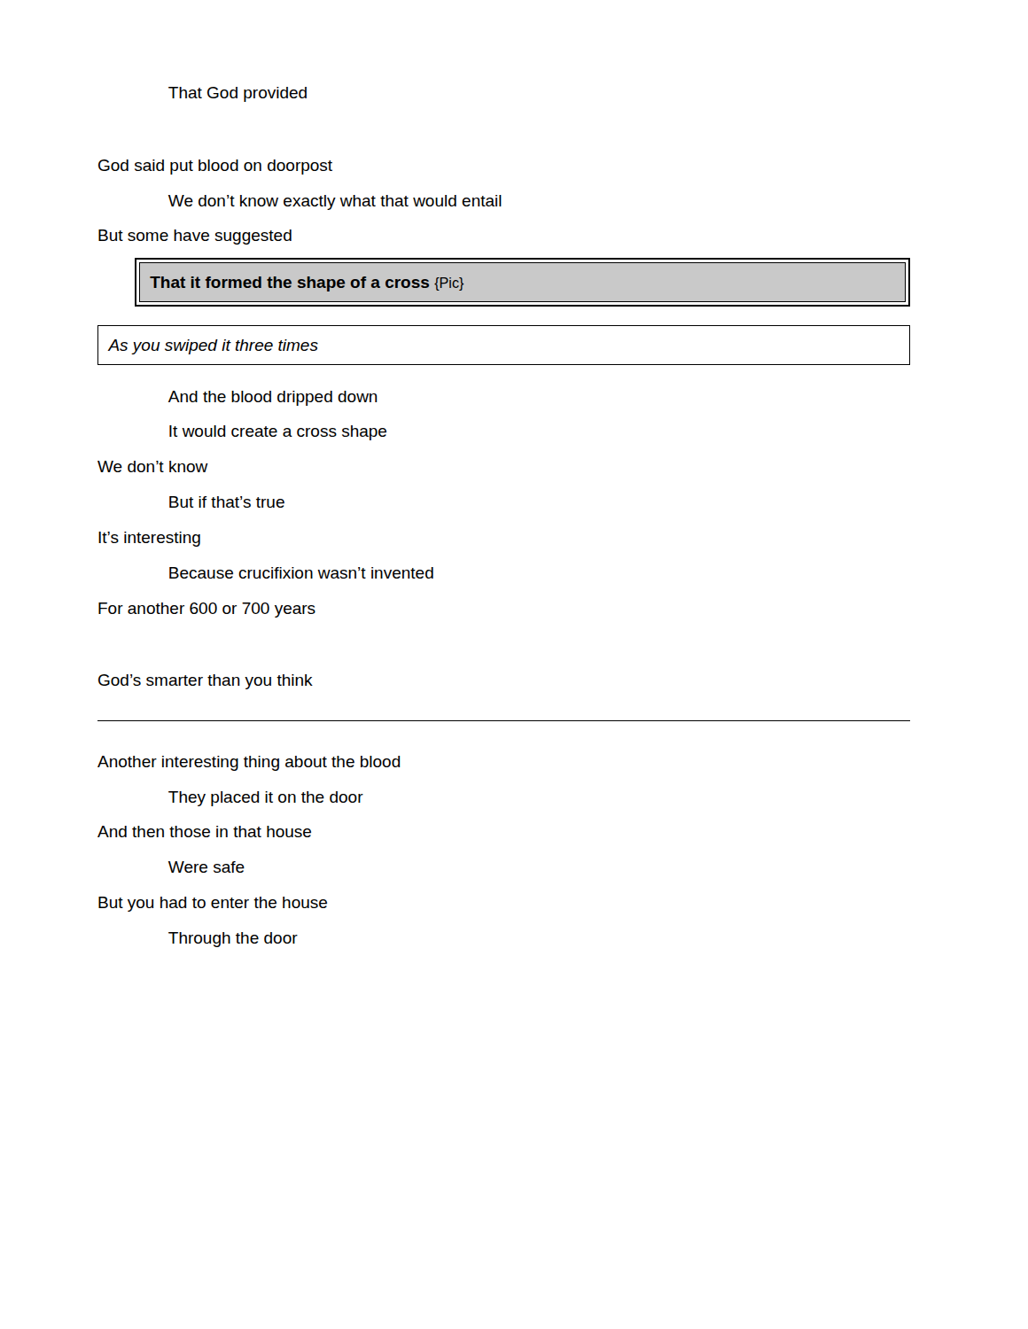That God provided
God said put blood on doorpost
We don’t know exactly what that would entail
But some have suggested
That it formed the shape of a cross {Pic}
As you swiped it three times
And the blood dripped down
It would create a cross shape
We don’t know
But if that’s true
It’s interesting
Because crucifixion wasn’t invented
For another 600 or 700 years
God’s smarter than you think
Another interesting thing about the blood
They placed it on the door
And then those in that house
Were safe
But you had to enter the house
Through the door